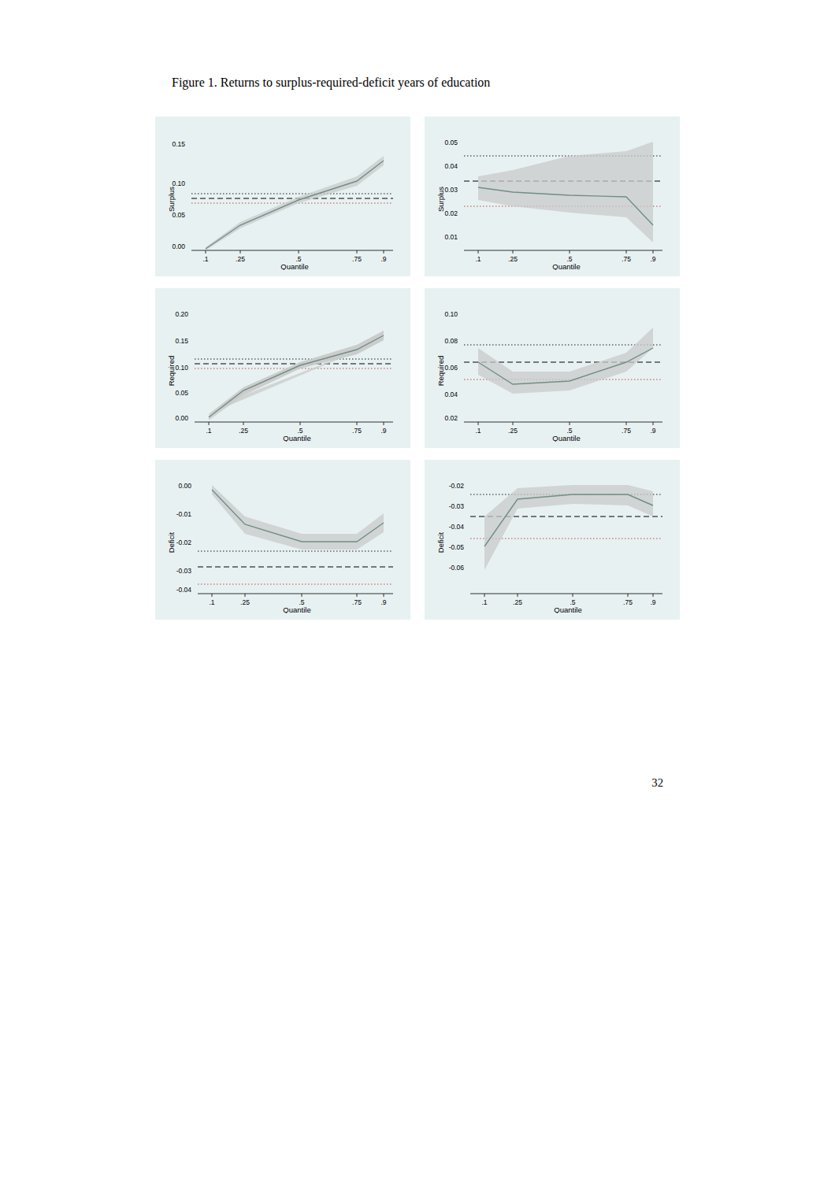Figure 1. Returns to surplus-required-deficit years of education
0.15 0.10 0.05 0.00 Surplus .1 .25 .5 .75 .9 Quantile
0.05 0.04 0.03 0.02 0.01 Surplus .1 .25 .5 .75 .9 Quantile
0.20 0.15 0.10 0.05 0.00 Required .1 .25 .5 .75 .9 Quantile
0.10 0.08 0.06 0.04 0.02 Required .1 .25 .5 .75 .9 Quantile
0.00 -0.01 -0.02 -0.03 -0.04 Deficit .1 .25 .5 .75 .9 Quantile
-0.02 -0.03 -0.04 -0.05 -0.06 Deficit .1 .25 .5 .75 .9 Quantile
32